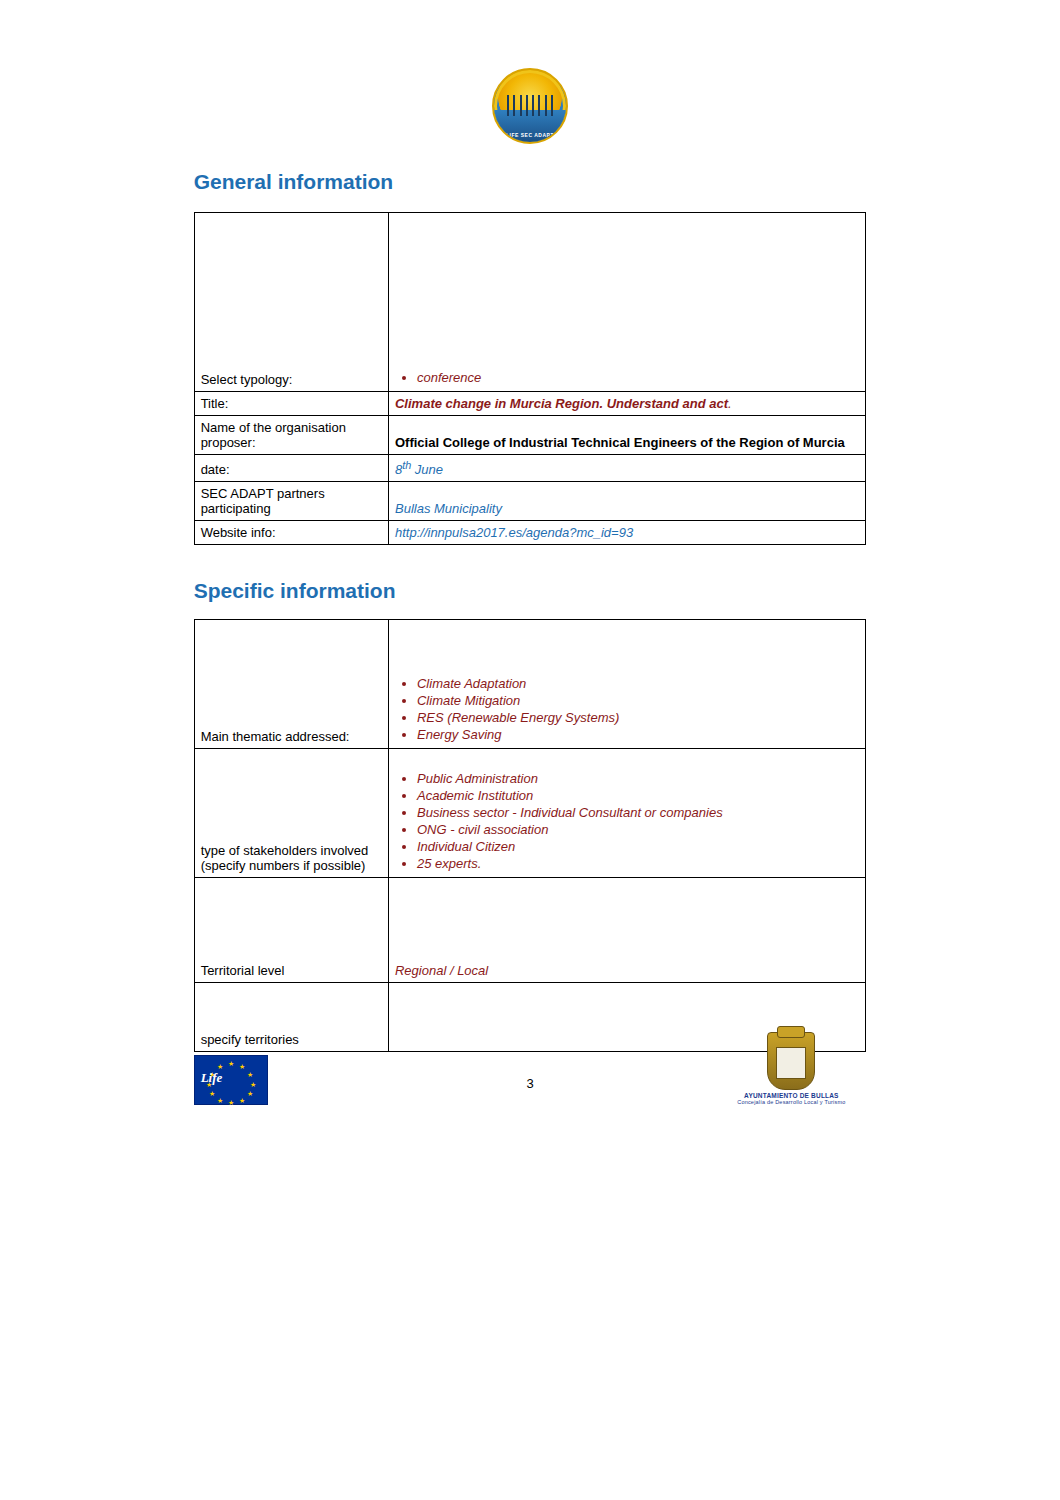LIFE SEC ADAPT
General information
| Select typology: | conference |
| Title: | Climate change in Murcia Region. Understand and act . |
| Name of the organisation proposer: | Official College of Industrial Technical Engineers of the Region of Murcia |
| date: | 8 th June |
| SEC ADAPT partners participating | Bullas Municipality |
| Website info: | http://innpulsa2017.es/agenda?mc_id=93 |
Specific information
| Main thematic addressed: | Climate Adaptation Climate Mitigation RES (Renewable Energy Systems) Energy Saving |
| type of stakeholders involved (specify numbers if possible) | Public Administration Academic Institution Business sector - Individual Consultant or companies ONG - civil association Individual Citizen 25 experts. |
| Territorial level | Regional / Local |
| specify territories | |
★ ★ ★ ★ ★ ★ ★ ★ ★ ★ ★ ★
Life
3
AYUNTAMIENTO DE BULLAS
Concejalía de Desarrollo Local y Turismo